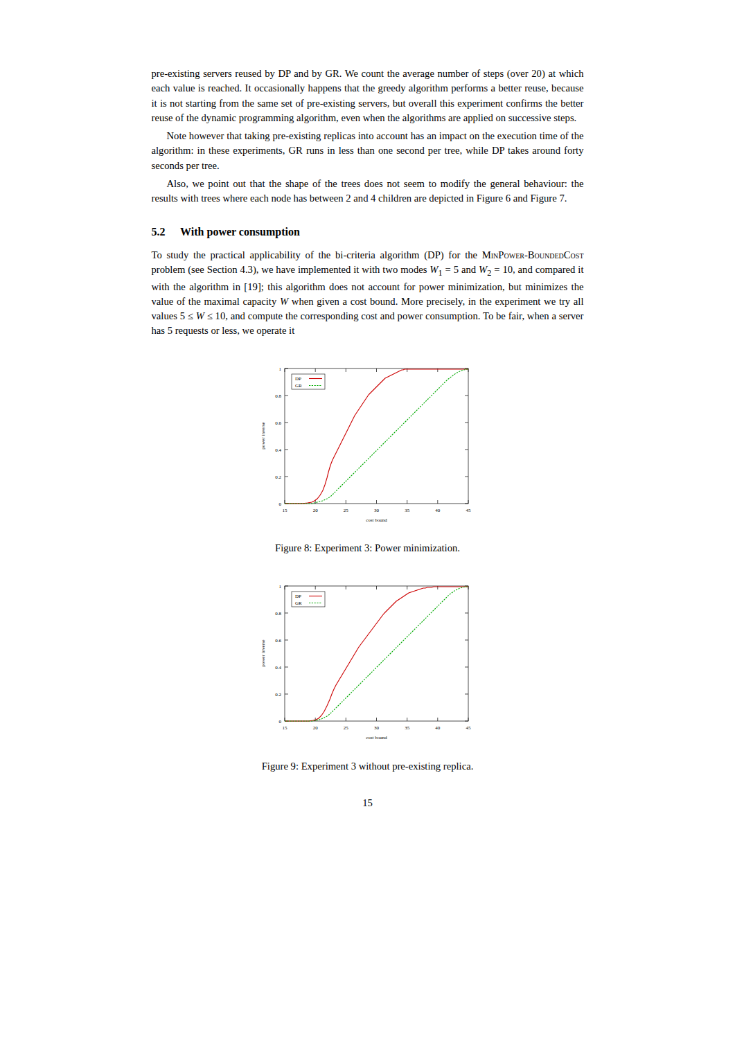pre-existing servers reused by DP and by GR. We count the average number of steps (over 20) at which each value is reached. It occasionally happens that the greedy algorithm performs a better reuse, because it is not starting from the same set of pre-existing servers, but overall this experiment confirms the better reuse of the dynamic programming algorithm, even when the algorithms are applied on successive steps.
Note however that taking pre-existing replicas into account has an impact on the execution time of the algorithm: in these experiments, GR runs in less than one second per tree, while DP takes around forty seconds per tree.
Also, we point out that the shape of the trees does not seem to modify the general behaviour: the results with trees where each node has between 2 and 4 children are depicted in Figure 6 and Figure 7.
5.2 With power consumption
To study the practical applicability of the bi-criteria algorithm (DP) for the Min Power-Bounded Cost problem (see Section 4.3), we have implemented it with two modes W1 = 5 and W2 = 10, and compared it with the algorithm in [19]; this algorithm does not account for power minimization, but minimizes the value of the maximal capacity W when given a cost bound. More precisely, in the experiment we try all values 5 ≤ W ≤ 10, and compute the corresponding cost and power consumption. To be fair, when a server has 5 requests or less, we operate it
0 0.2 0.4 0.6 0.8 1 15 20 25 30 35 40 45 cost bound power inverse DP GR
Figure 8: Experiment 3: Power minimization.
0 0.2 0.4 0.6 0.8 1 15 20 25 30 35 40 45 cost bound power inverse DP GR
Figure 9: Experiment 3 without pre-existing replica.
15